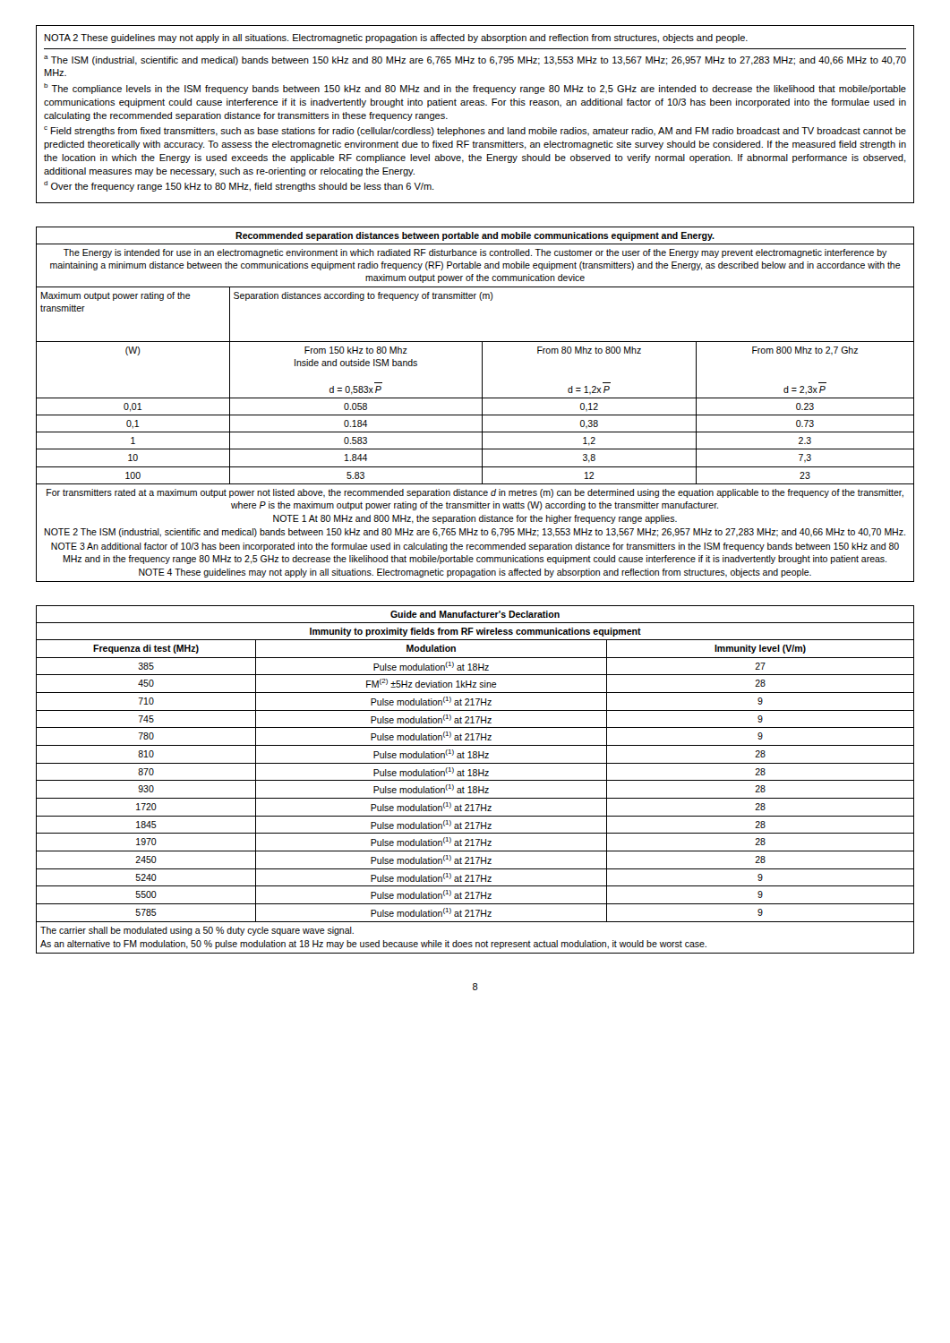NOTA 2 These guidelines may not apply in all situations. Electromagnetic propagation is affected by absorption and reflection from structures, objects and people.
a The ISM (industrial, scientific and medical) bands between 150 kHz and 80 MHz are 6,765 MHz to 6,795 MHz; 13,553 MHz to 13,567 MHz; 26,957 MHz to 27,283 MHz; and 40,66 MHz to 40,70 MHz.
b The compliance levels in the ISM frequency bands between 150 kHz and 80 MHz and in the frequency range 80 MHz to 2,5 GHz are intended to decrease the likelihood that mobile/portable communications equipment could cause interference if it is inadvertently brought into patient areas. For this reason, an additional factor of 10/3 has been incorporated into the formulae used in calculating the recommended separation distance for transmitters in these frequency ranges.
c Field strengths from fixed transmitters, such as base stations for radio (cellular/cordless) telephones and land mobile radios, amateur radio, AM and FM radio broadcast and TV broadcast cannot be predicted theoretically with accuracy. To assess the electromagnetic environment due to fixed RF transmitters, an electromagnetic site survey should be considered. If the measured field strength in the location in which the Energy is used exceeds the applicable RF compliance level above, the Energy should be observed to verify normal operation. If abnormal performance is observed, additional measures may be necessary, such as re-orienting or relocating the Energy.
d Over the frequency range 150 kHz to 80 MHz, field strengths should be less than 6 V/m.
| Recommended separation distances between portable and mobile communications equipment and Energy. |
| The Energy is intended for use in an electromagnetic environment in which radiated RF disturbance is controlled. The customer or the user of the Energy may prevent electromagnetic interference by maintaining a minimum distance between the communications equipment radio frequency (RF) Portable and mobile equipment (transmitters) and the Energy, as described below and in accordance with the maximum output power of the communication device |
| Maximum output power rating of the transmitter | Separation distances according to frequency of transmitter (m) |
| (W) | From 150 kHz to 80 Mhz Inside and outside ISM bands d = 0,583x P | From 80 Mhz to 800 Mhz d = 1,2x P | From 800 Mhz to 2,7 Ghz d = 2,3x P |
| 0,01 | 0.058 | 0,12 | 0.23 |
| 0,1 | 0.184 | 0,38 | 0.73 |
| 1 | 0.583 | 1,2 | 2.3 |
| 10 | 1.844 | 3,8 | 7,3 |
| 100 | 5.83 | 12 | 23 |
| For transmitters rated at a maximum output power not listed above, the recommended separation distance d in metres (m) can be determined using the equation applicable to the frequency of the transmitter, where P is the maximum output power rating of the transmitter in watts (W) according to the transmitter manufacturer. NOTE 1 At 80 MHz and 800 MHz, the separation distance for the higher frequency range applies. NOTE 2 The ISM (industrial, scientific and medical) bands between 150 kHz and 80 MHz are 6,765 MHz to 6,795 MHz; 13,553 MHz to 13,567 MHz; 26,957 MHz to 27,283 MHz; and 40,66 MHz to 40,70 MHz. NOTE 3 An additional factor of 10/3 has been incorporated into the formulae used in calculating the recommended separation distance for transmitters in the ISM frequency bands between 150 kHz and 80 MHz and in the frequency range 80 MHz to 2,5 GHz to decrease the likelihood that mobile/portable communications equipment could cause interference if it is inadvertently brought into patient areas. NOTE 4 These guidelines may not apply in all situations. Electromagnetic propagation is affected by absorption and reflection from structures, objects and people. |
| Guide and Manufacturer's Declaration |
| Immunity to proximity fields from RF wireless communications equipment |
| Frequenza di test (MHz) | Modulation | Immunity level (V/m) |
| 385 | Pulse modulation (1) at 18Hz | 27 |
| 450 | FM (2) ±5Hz deviation 1kHz sine | 28 |
| 710 | Pulse modulation (1) at 217Hz | 9 |
| 745 | Pulse modulation (1) at 217Hz | 9 |
| 780 | Pulse modulation (1) at 217Hz | 9 |
| 810 | Pulse modulation (1) at 18Hz | 28 |
| 870 | Pulse modulation (1) at 18Hz | 28 |
| 930 | Pulse modulation (1) at 18Hz | 28 |
| 1720 | Pulse modulation (1) at 217Hz | 28 |
| 1845 | Pulse modulation (1) at 217Hz | 28 |
| 1970 | Pulse modulation (1) at 217Hz | 28 |
| 2450 | Pulse modulation (1) at 217Hz | 28 |
| 5240 | Pulse modulation (1) at 217Hz | 9 |
| 5500 | Pulse modulation (1) at 217Hz | 9 |
| 5785 | Pulse modulation (1) at 217Hz | 9 |
| The carrier shall be modulated using a 50 % duty cycle square wave signal. As an alternative to FM modulation, 50 % pulse modulation at 18 Hz may be used because while it does not represent actual modulation, it would be worst case. |
8